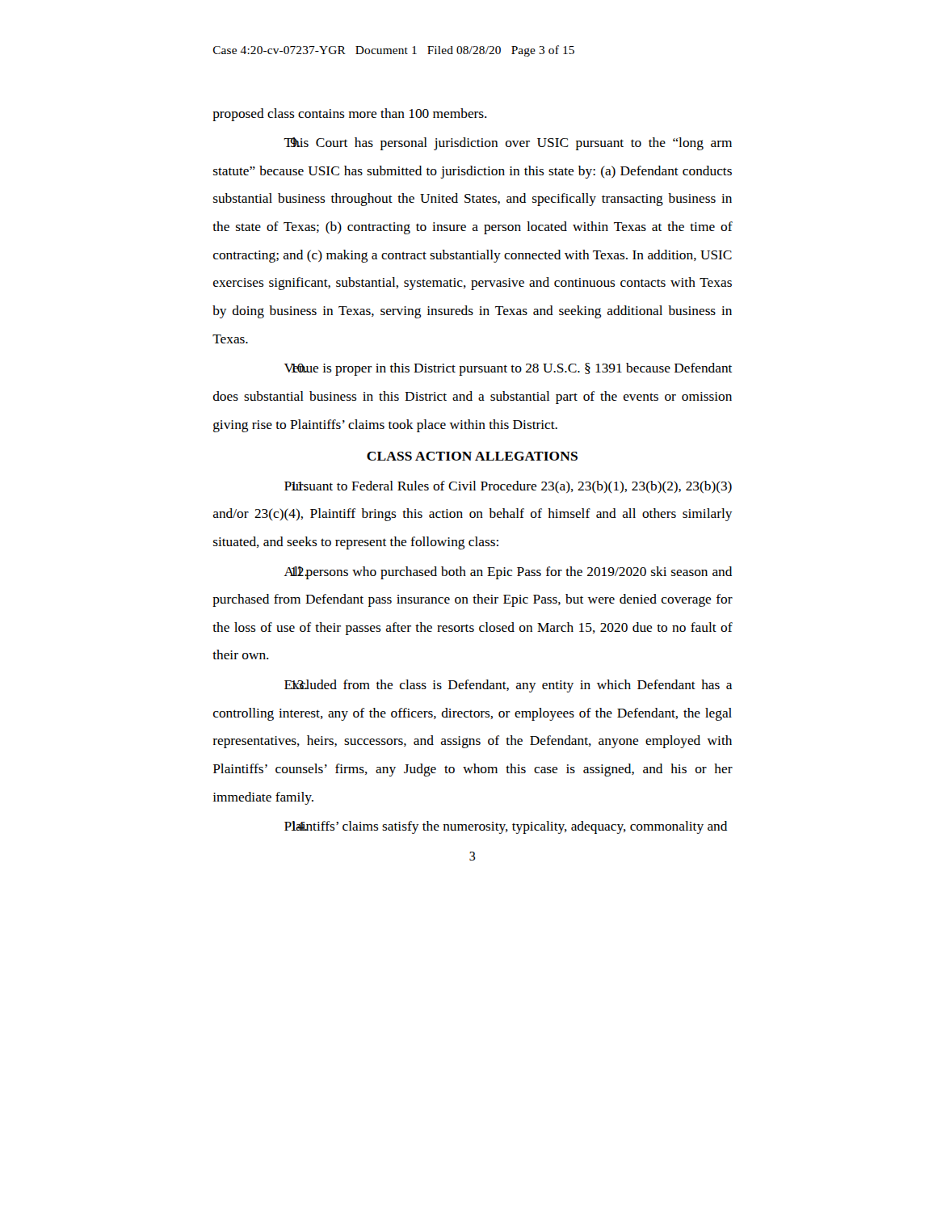Case 4:20-cv-07237-YGR Document 1 Filed 08/28/20 Page 3 of 15
proposed class contains more than 100 members.
9. This Court has personal jurisdiction over USIC pursuant to the “long arm statute” because USIC has submitted to jurisdiction in this state by: (a) Defendant conducts substantial business throughout the United States, and specifically transacting business in the state of Texas; (b) contracting to insure a person located within Texas at the time of contracting; and (c) making a contract substantially connected with Texas. In addition, USIC exercises significant, substantial, systematic, pervasive and continuous contacts with Texas by doing business in Texas, serving insureds in Texas and seeking additional business in Texas.
10. Venue is proper in this District pursuant to 28 U.S.C. § 1391 because Defendant does substantial business in this District and a substantial part of the events or omission giving rise to Plaintiffs’ claims took place within this District.
CLASS ACTION ALLEGATIONS
11. Pursuant to Federal Rules of Civil Procedure 23(a), 23(b)(1), 23(b)(2), 23(b)(3) and/or 23(c)(4), Plaintiff brings this action on behalf of himself and all others similarly situated, and seeks to represent the following class:
12. All persons who purchased both an Epic Pass for the 2019/2020 ski season and purchased from Defendant pass insurance on their Epic Pass, but were denied coverage for the loss of use of their passes after the resorts closed on March 15, 2020 due to no fault of their own.
13. Excluded from the class is Defendant, any entity in which Defendant has a controlling interest, any of the officers, directors, or employees of the Defendant, the legal representatives, heirs, successors, and assigns of the Defendant, anyone employed with Plaintiffs’ counsels’ firms, any Judge to whom this case is assigned, and his or her immediate family.
14. Plaintiffs’ claims satisfy the numerosity, typicality, adequacy, commonality and
3